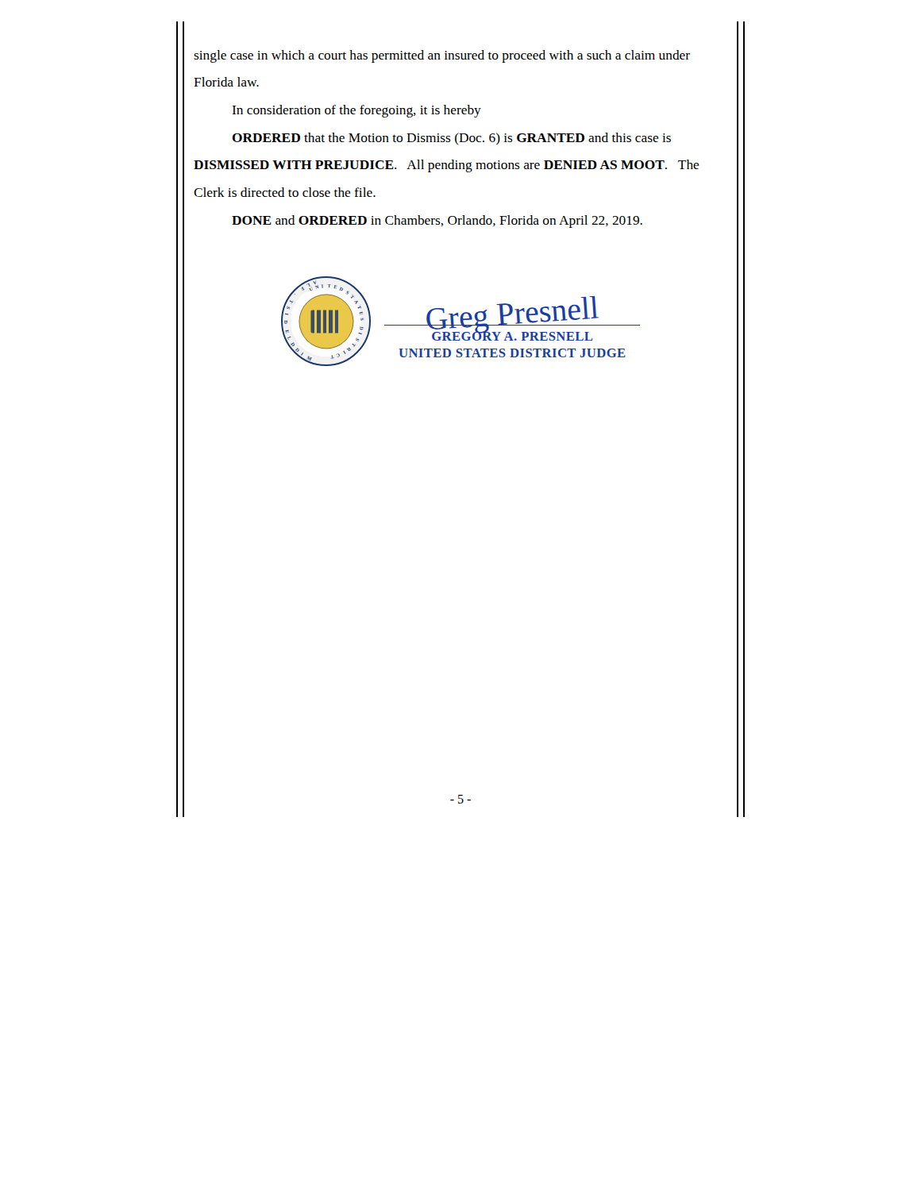single case in which a court has permitted an insured to proceed with a such a claim under Florida law.
In consideration of the foregoing, it is hereby
ORDERED that the Motion to Dismiss (Doc. 6) is GRANTED and this case is DISMISSED WITH PREJUDICE. All pending motions are DENIED AS MOOT. The Clerk is directed to close the file.
DONE and ORDERED in Chambers, Orlando, Florida on April 22, 2019.
U N I T E D S T A T E S D I S T R I C T M I D D L E D I S T . F L A
Greg Presnell
GREGORY A. PRESNELL
UNITED STATES DISTRICT JUDGE
- 5 -